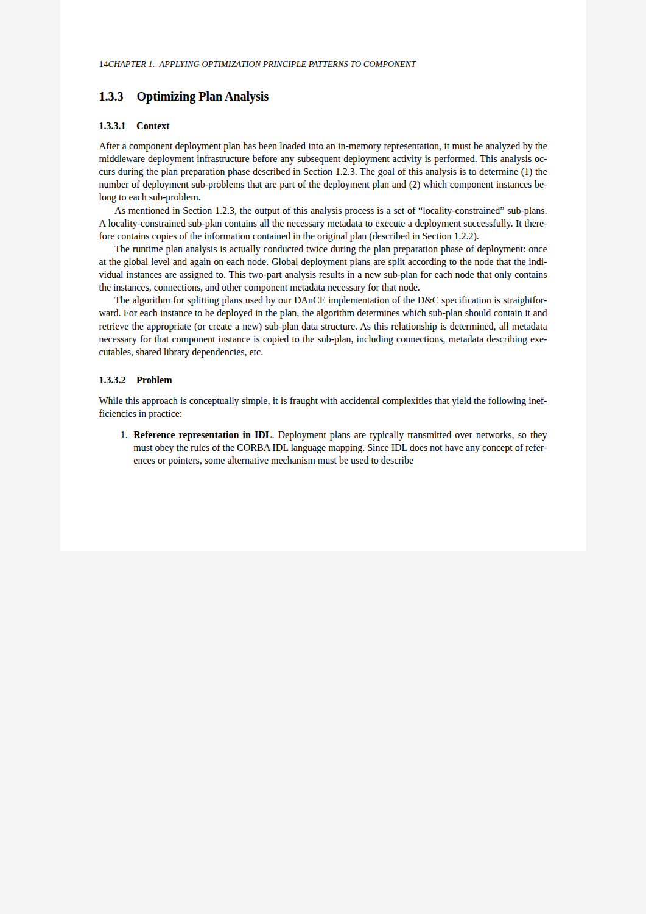14 CHAPTER 1. APPLYING OPTIMIZATION PRINCIPLE PATTERNS TO COMPONENT
1.3.3 Optimizing Plan Analysis
1.3.3.1 Context
After a component deployment plan has been loaded into an in-memory representation, it must be analyzed by the middleware deployment infrastructure before any subsequent deployment activity is performed. This analysis occurs during the plan preparation phase described in Section 1.2.3. The goal of this analysis is to determine (1) the number of deployment sub-problems that are part of the deployment plan and (2) which component instances belong to each sub-problem.
As mentioned in Section 1.2.3, the output of this analysis process is a set of “locality-constrained” sub-plans. A locality-constrained sub-plan contains all the necessary metadata to execute a deployment successfully. It therefore contains copies of the information contained in the original plan (described in Section 1.2.2).
The runtime plan analysis is actually conducted twice during the plan preparation phase of deployment: once at the global level and again on each node. Global deployment plans are split according to the node that the individual instances are assigned to. This two-part analysis results in a new sub-plan for each node that only contains the instances, connections, and other component metadata necessary for that node.
The algorithm for splitting plans used by our DAnCE implementation of the D&C specification is straightforward. For each instance to be deployed in the plan, the algorithm determines which sub-plan should contain it and retrieve the appropriate (or create a new) sub-plan data structure. As this relationship is determined, all metadata necessary for that component instance is copied to the sub-plan, including connections, metadata describing executables, shared library dependencies, etc.
1.3.3.2 Problem
While this approach is conceptually simple, it is fraught with accidental complexities that yield the following inefficiencies in practice:
Reference representation in IDL. Deployment plans are typically transmitted over networks, so they must obey the rules of the CORBA IDL language mapping. Since IDL does not have any concept of references or pointers, some alternative mechanism must be used to describe